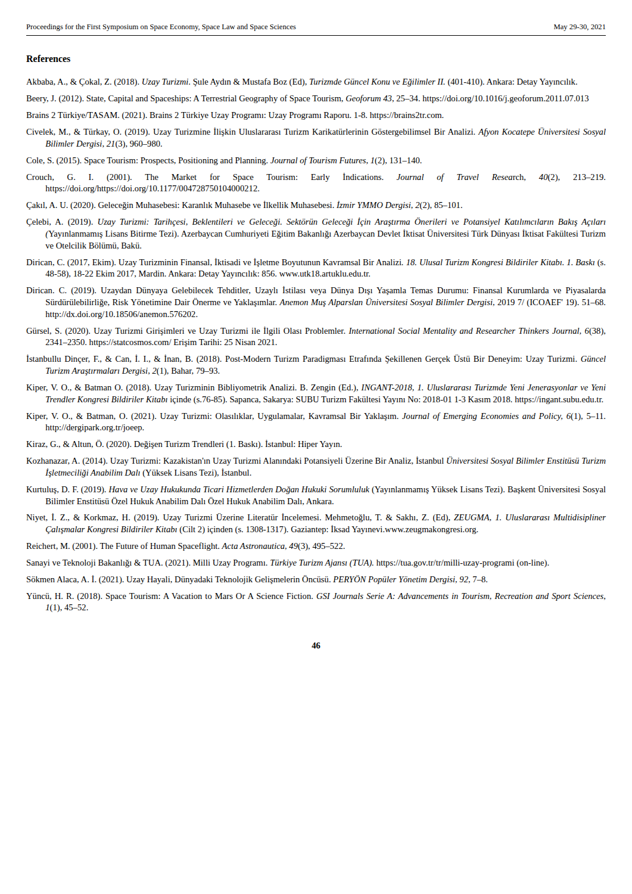Proceedings for the First Symposium on Space Economy, Space Law and Space Sciences May 29-30, 2021
References
Akbaba, A., & Çokal, Z. (2018). Uzay Turizmi. Şule Aydın & Mustafa Boz (Ed), Turizmde Güncel Konu ve Eğilimler II. (401-410). Ankara: Detay Yayıncılık.
Beery, J. (2012). State, Capital and Spaceships: A Terrestrial Geography of Space Tourism, Geoforum 43, 25–34. https://doi.org/10.1016/j.geoforum.2011.07.013
Brains 2 Türkiye/TASAM. (2021). Brains 2 Türkiye Uzay Programı: Uzay Programı Raporu. 1-8. https://brains2tr.com.
Civelek, M., & Türkay, O. (2019). Uzay Turizmine İlişkin Uluslararası Turizm Karikatürlerinin Göstergebilimsel Bir Analizi. Afyon Kocatepe Üniversitesi Sosyal Bilimler Dergisi, 21(3), 960–980.
Cole, S. (2015). Space Tourism: Prospects, Positioning and Planning. Journal of Tourism Futures, 1(2), 131–140.
Crouch, G. I. (2001). The Market for Space Tourism: Early İndications. Journal of Travel Research, 40(2), 213–219. https://doi.org/https://doi.org/10.1177/004728750104000212.
Çakıl, A. U. (2020). Geleceğin Muhasebesi: Karanlık Muhasebe ve İlkellik Muhasebesi. İzmir YMMO Dergisi, 2(2), 85–101.
Çelebi, A. (2019). Uzay Turizmi: Tarihçesi, Beklentileri ve Geleceği. Sektörün Geleceği İçin Araştırma Önerileri ve Potansiyel Katılımcıların Bakış Açıları (Yayınlanmamış Lisans Bitirme Tezi). Azerbaycan Cumhuriyeti Eğitim Bakanlığı Azerbaycan Devlet İktisat Üniversitesi Türk Dünyası İktisat Fakültesi Turizm ve Otelcilik Bölümü, Bakü.
Dirican, C. (2017, Ekim). Uzay Turizminin Finansal, İktisadi ve İşletme Boyutunun Kavramsal Bir Analizi. 18. Ulusal Turizm Kongresi Bildiriler Kitabı. 1. Baskı (s. 48-58), 18-22 Ekim 2017, Mardin. Ankara: Detay Yayıncılık: 856. www.utk18.artuklu.edu.tr.
Dirican. C. (2019). Uzaydan Dünyaya Gelebilecek Tehditler, Uzaylı İstilası veya Dünya Dışı Yaşamla Temas Durumu: Finansal Kurumlarda ve Piyasalarda Sürdürülebilirliğe, Risk Yönetimine Dair Önerme ve Yaklaşımlar. Anemon Muş Alparslan Üniversitesi Sosyal Bilimler Dergisi, 2019 7/ (ICOAEF' 19). 51–68. http://dx.doi.org/10.18506/anemon.576202.
Gürsel, S. (2020). Uzay Turizmi Girişimleri ve Uzay Turizmi ile İlgili Olası Problemler. International Social Mentality and Researcher Thinkers Journal, 6(38), 2341–2350. https://statcosmos.com/ Erişim Tarihi: 25 Nisan 2021.
İstanbullu Dinçer, F., & Can, İ. I., & İnan, B. (2018). Post-Modern Turizm Paradigması Etrafında Şekillenen Gerçek Üstü Bir Deneyim: Uzay Turizmi. Güncel Turizm Araştırmaları Dergisi, 2(1), Bahar, 79–93.
Kiper, V. O., & Batman O. (2018). Uzay Turizminin Bibliyometrik Analizi. B. Zengin (Ed.), INGANT-2018, 1. Uluslararası Turizmde Yeni Jenerasyonlar ve Yeni Trendler Kongresi Bildiriler Kitabı içinde (s.76-85). Sapanca, Sakarya: SUBU Turizm Fakültesi Yayını No: 2018-01 1-3 Kasım 2018. https://ingant.subu.edu.tr.
Kiper, V. O., & Batman, O. (2021). Uzay Turizmi: Olasılıklar, Uygulamalar, Kavramsal Bir Yaklaşım. Journal of Emerging Economies and Policy, 6(1), 5–11. http://dergipark.org.tr/joeep.
Kiraz, G., & Altun, Ö. (2020). Değişen Turizm Trendleri (1. Baskı). İstanbul: Hiper Yayın.
Kozhanazar, A. (2014). Uzay Turizmi: Kazakistan'ın Uzay Turizmi Alanındaki Potansiyeli Üzerine Bir Analiz, İstanbul Üniversitesi Sosyal Bilimler Enstitüsü Turizm İşletmeciliği Anabilim Dalı (Yüksek Lisans Tezi), İstanbul.
Kurtuluş, D. F. (2019). Hava ve Uzay Hukukunda Ticari Hizmetlerden Doğan Hukuki Sorumluluk (Yayınlanmamış Yüksek Lisans Tezi). Başkent Üniversitesi Sosyal Bilimler Enstitüsü Özel Hukuk Anabilim Dalı Özel Hukuk Anabilim Dalı, Ankara.
Niyet, İ. Z., & Korkmaz, H. (2019). Uzay Turizmi Üzerine Literatür İncelemesi. Mehmetoğlu, T. & Sakhı, Z. (Ed), ZEUGMA, 1. Uluslararası Multidisipliner Çalışmalar Kongresi Bildiriler Kitabı (Cilt 2) içinden (s. 1308-1317). Gaziantep: İksad Yayınevi.www.zeugmakongresi.org.
Reichert, M. (2001). The Future of Human Spaceflight. Acta Astronautica, 49(3), 495–522.
Sanayi ve Teknoloji Bakanlığı & TUA. (2021). Milli Uzay Programı. Türkiye Turizm Ajansı (TUA). https://tua.gov.tr/tr/milli-uzay-programi (on-line).
Sökmen Alaca, A. İ. (2021). Uzay Hayali, Dünyadaki Teknolojik Gelişmelerin Öncüsü. PERYÖN Popüler Yönetim Dergisi, 92, 7–8.
Yüncü, H. R. (2018). Space Tourism: A Vacation to Mars Or A Science Fiction. GSI Journals Serie A: Advancements in Tourism, Recreation and Sport Sciences, 1(1), 45–52.
46